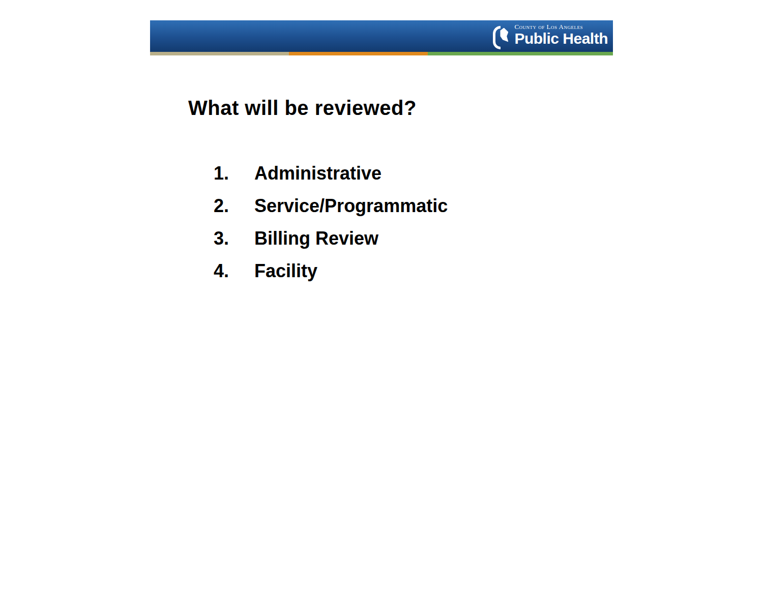County of Los Angeles
Public Health
What will be reviewed?
Administrative
Service/Programmatic
Billing Review
Facility